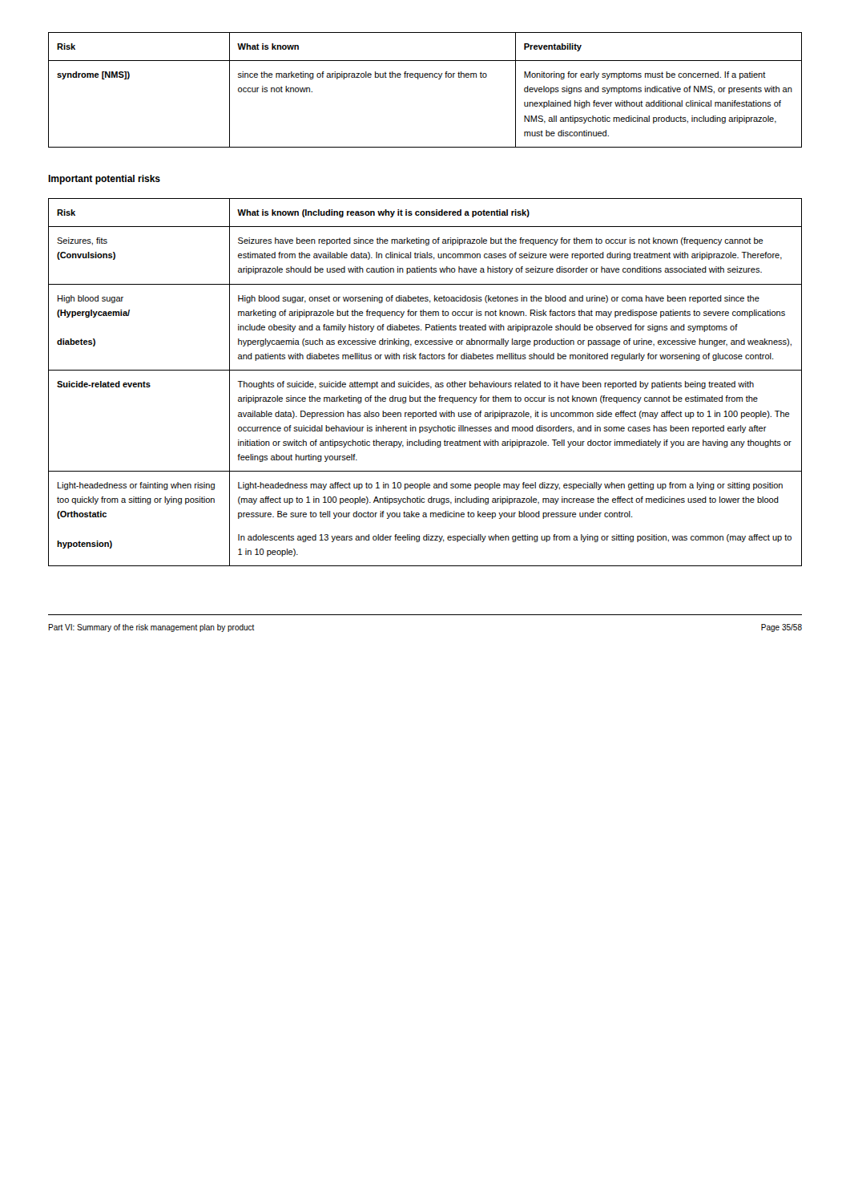| Risk | What is known | Preventability |
| --- | --- | --- |
| syndrome [NMS]) | since the marketing of aripiprazole but the frequency for them to occur is not known. | Monitoring for early symptoms must be concerned. If a patient develops signs and symptoms indicative of NMS, or presents with an unexplained high fever without additional clinical manifestations of NMS, all antipsychotic medicinal products, including aripiprazole, must be discontinued. |
Important potential risks
| Risk | What is known (Including reason why it is considered a potential risk) |
| --- | --- |
| Seizures, fits (Convulsions) | Seizures have been reported since the marketing of aripiprazole but the frequency for them to occur is not known (frequency cannot be estimated from the available data). In clinical trials, uncommon cases of seizure were reported during treatment with aripiprazole. Therefore, aripiprazole should be used with caution in patients who have a history of seizure disorder or have conditions associated with seizures. |
| High blood sugar (Hyperglycaemia/ diabetes) | High blood sugar, onset or worsening of diabetes, ketoacidosis (ketones in the blood and urine) or coma have been reported since the marketing of aripiprazole but the frequency for them to occur is not known. Risk factors that may predispose patients to severe complications include obesity and a family history of diabetes. Patients treated with aripiprazole should be observed for signs and symptoms of hyperglycaemia (such as excessive drinking, excessive or abnormally large production or passage of urine, excessive hunger, and weakness), and patients with diabetes mellitus or with risk factors for diabetes mellitus should be monitored regularly for worsening of glucose control. |
| Suicide-related events | Thoughts of suicide, suicide attempt and suicides, as other behaviours related to it have been reported by patients being treated with aripiprazole since the marketing of the drug but the frequency for them to occur is not known (frequency cannot be estimated from the available data). Depression has also been reported with use of aripiprazole, it is uncommon side effect (may affect up to 1 in 100 people). The occurrence of suicidal behaviour is inherent in psychotic illnesses and mood disorders, and in some cases has been reported early after initiation or switch of antipsychotic therapy, including treatment with aripiprazole. Tell your doctor immediately if you are having any thoughts or feelings about hurting yourself. |
| Light-headedness or fainting when rising too quickly from a sitting or lying position (Orthostatic hypotension) | Light-headedness may affect up to 1 in 10 people and some people may feel dizzy, especially when getting up from a lying or sitting position (may affect up to 1 in 100 people). Antipsychotic drugs, including aripiprazole, may increase the effect of medicines used to lower the blood pressure. Be sure to tell your doctor if you take a medicine to keep your blood pressure under control. In adolescents aged 13 years and older feeling dizzy, especially when getting up from a lying or sitting position, was common (may affect up to 1 in 10 people). |
Part VI: Summary of the risk management plan by product Page 35/58